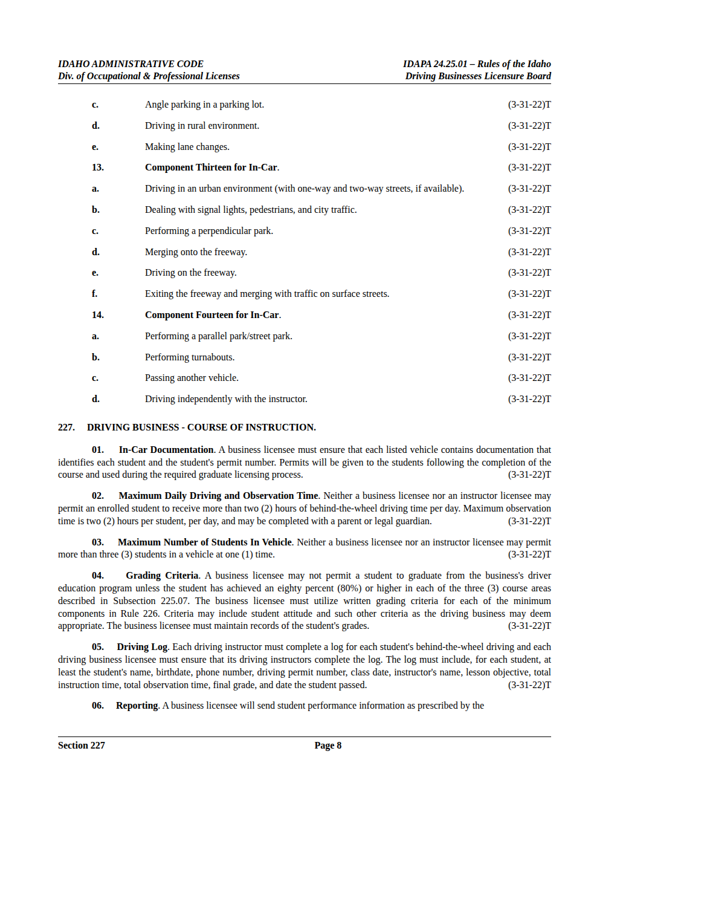IDAHO ADMINISTRATIVE CODE
Div. of Occupational & Professional Licenses
IDAPA 24.25.01 – Rules of the Idaho
Driving Businesses Licensure Board
c.
Angle parking in a parking lot.
(3-31-22)T
d.
Driving in rural environment.
(3-31-22)T
e.
Making lane changes.
(3-31-22)T
13.
Component Thirteen for In-Car.
(3-31-22)T
a.
Driving in an urban environment (with one-way and two-way streets, if available).
(3-31-22)T
b.
Dealing with signal lights, pedestrians, and city traffic.
(3-31-22)T
c.
Performing a perpendicular park.
(3-31-22)T
d.
Merging onto the freeway.
(3-31-22)T
e.
Driving on the freeway.
(3-31-22)T
f.
Exiting the freeway and merging with traffic on surface streets.
(3-31-22)T
14.
Component Fourteen for In-Car.
(3-31-22)T
a.
Performing a parallel park/street park.
(3-31-22)T
b.
Performing turnabouts.
(3-31-22)T
c.
Passing another vehicle.
(3-31-22)T
d.
Driving independently with the instructor.
(3-31-22)T
227. DRIVING BUSINESS - COURSE OF INSTRUCTION.
01. In-Car Documentation. A business licensee must ensure that each listed vehicle contains documentation that identifies each student and the student's permit number. Permits will be given to the students following the completion of the course and used during the required graduate licensing process.(3-31-22)T
02. Maximum Daily Driving and Observation Time. Neither a business licensee nor an instructor licensee may permit an enrolled student to receive more than two (2) hours of behind-the-wheel driving time per day. Maximum observation time is two (2) hours per student, per day, and may be completed with a parent or legal guardian.(3-31-22)T
03. Maximum Number of Students In Vehicle. Neither a business licensee nor an instructor licensee may permit more than three (3) students in a vehicle at one (1) time.(3-31-22)T
04. Grading Criteria. A business licensee may not permit a student to graduate from the business's driver education program unless the student has achieved an eighty percent (80%) or higher in each of the three (3) course areas described in Subsection 225.07. The business licensee must utilize written grading criteria for each of the minimum components in Rule 226. Criteria may include student attitude and such other criteria as the driving business may deem appropriate. The business licensee must maintain records of the student's grades.(3-31-22)T
05. Driving Log. Each driving instructor must complete a log for each student's behind-the-wheel driving and each driving business licensee must ensure that its driving instructors complete the log. The log must include, for each student, at least the student's name, birthdate, phone number, driving permit number, class date, instructor's name, lesson objective, total instruction time, total observation time, final grade, and date the student passed.(3-31-22)T
06. Reporting. A business licensee will send student performance information as prescribed by the
Section 227
Page 8